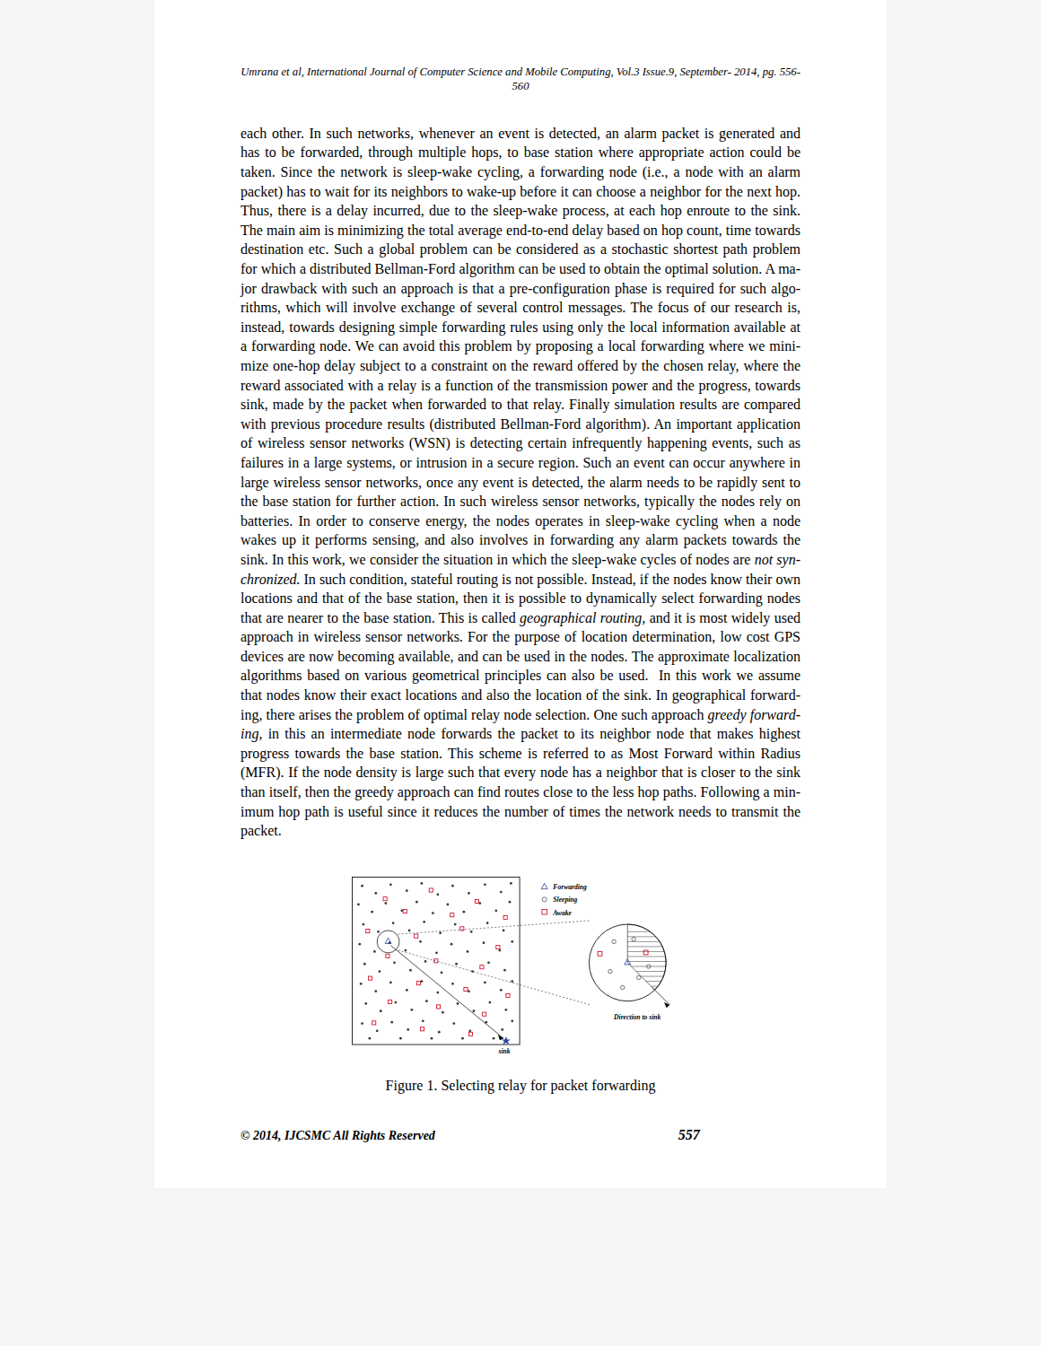Umrana et al, International Journal of Computer Science and Mobile Computing, Vol.3 Issue.9, September- 2014, pg. 556-560
each other. In such networks, whenever an event is detected, an alarm packet is generated and has to be forwarded, through multiple hops, to base station where appropriate action could be taken. Since the network is sleep-wake cycling, a forwarding node (i.e., a node with an alarm packet) has to wait for its neighbors to wake-up before it can choose a neighbor for the next hop. Thus, there is a delay incurred, due to the sleep-wake process, at each hop enroute to the sink. The main aim is minimizing the total average end-to-end delay based on hop count, time towards destination etc. Such a global problem can be considered as a stochastic shortest path problem for which a distributed Bellman-Ford algorithm can be used to obtain the optimal solution. A major drawback with such an approach is that a pre-configuration phase is required for such algorithms, which will involve exchange of several control messages. The focus of our research is, instead, towards designing simple forwarding rules using only the local information available at a forwarding node. We can avoid this problem by proposing a local forwarding where we minimize one-hop delay subject to a constraint on the reward offered by the chosen relay, where the reward associated with a relay is a function of the transmission power and the progress, towards sink, made by the packet when forwarded to that relay. Finally simulation results are compared with previous procedure results (distributed Bellman-Ford algorithm). An important application of wireless sensor networks (WSN) is detecting certain infrequently happening events, such as failures in a large systems, or intrusion in a secure region. Such an event can occur anywhere in large wireless sensor networks, once any event is detected, the alarm needs to be rapidly sent to the base station for further action. In such wireless sensor networks, typically the nodes rely on batteries. In order to conserve energy, the nodes operates in sleep-wake cycling when a node wakes up it performs sensing, and also involves in forwarding any alarm packets towards the sink. In this work, we consider the situation in which the sleep-wake cycles of nodes are not synchronized. In such condition, stateful routing is not possible. Instead, if the nodes know their own locations and that of the base station, then it is possible to dynamically select forwarding nodes that are nearer to the base station. This is called geographical routing, and it is most widely used approach in wireless sensor networks. For the purpose of location determination, low cost GPS devices are now becoming available, and can be used in the nodes. The approximate localization algorithms based on various geometrical principles can also be used. In this work we assume that nodes know their exact locations and also the location of the sink. In geographical forwarding, there arises the problem of optimal relay node selection. One such approach greedy forwarding, in this an intermediate node forwards the packet to its neighbor node that makes highest progress towards the base station. This scheme is referred to as Most Forward within Radius (MFR). If the node density is large such that every node has a neighbor that is closer to the sink than itself, then the greedy approach can find routes close to the less hop paths. Following a minimum hop path is useful since it reduces the number of times the network needs to transmit the packet.
sink Direction to sink Forwarding Sleeping Awake
Figure 1. Selecting relay for packet forwarding
© 2014, IJCSMC All Rights Reserved 557